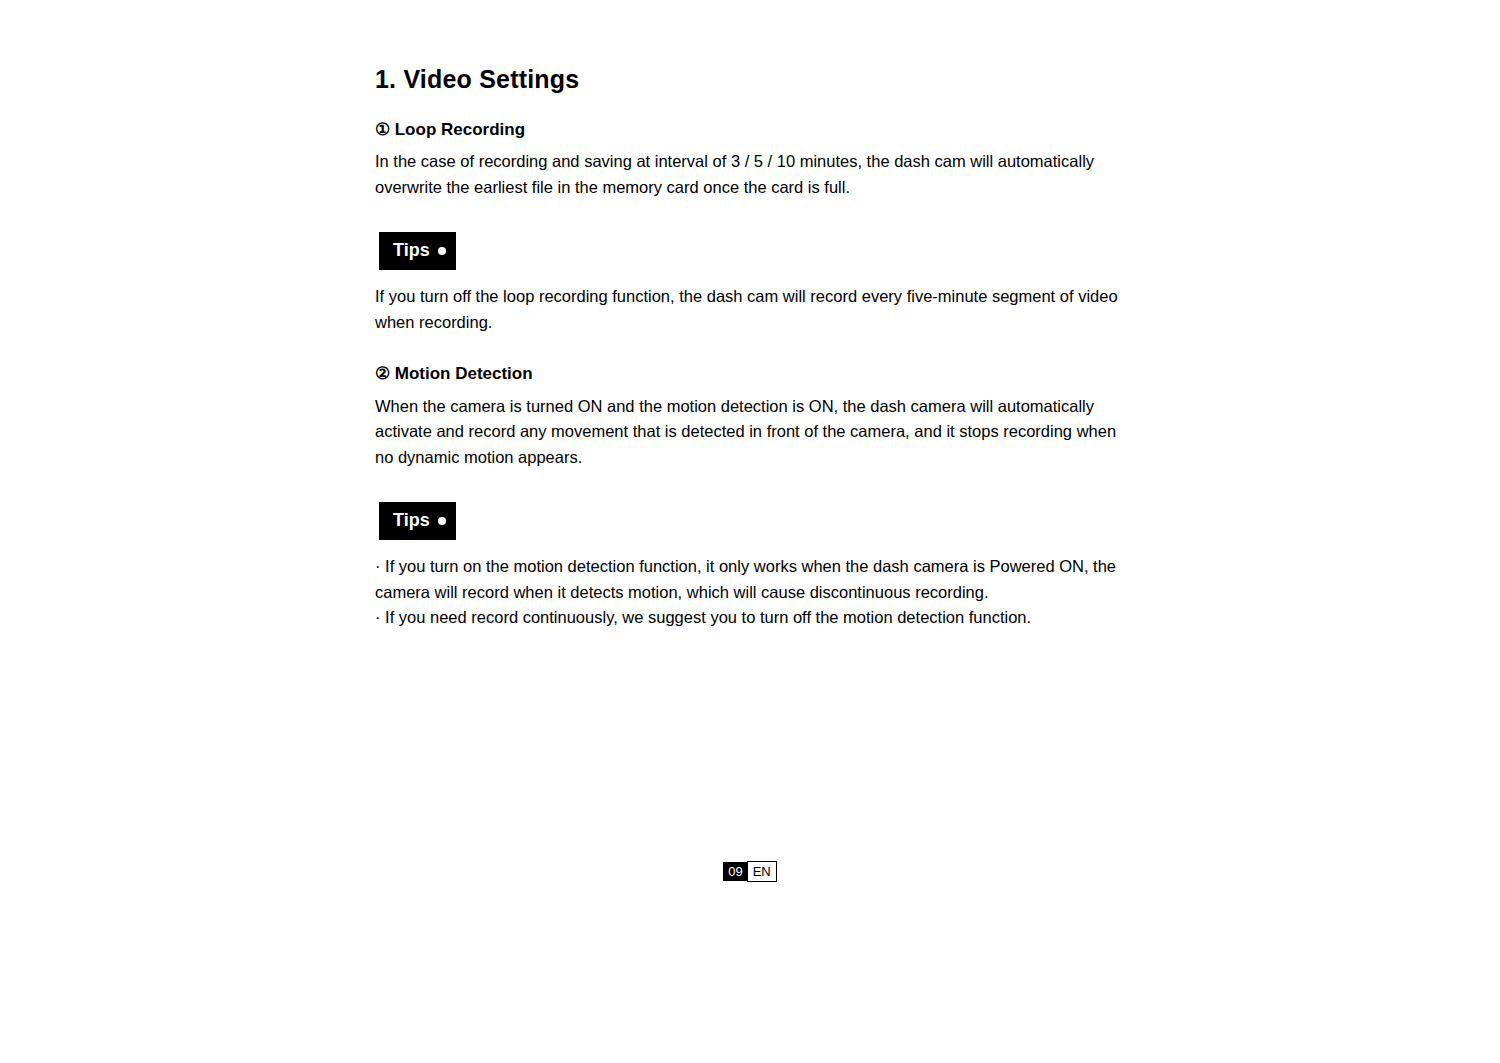1. Video Settings
① Loop Recording
In the case of recording and saving at interval of 3 / 5 / 10 minutes, the dash cam will automatically overwrite the earliest file in the memory card once the card is full.
Tips
If you turn off the loop recording function, the dash cam will record every five-minute segment of video when recording.
② Motion Detection
When the camera is turned ON and the motion detection is ON, the dash camera will automatically activate and record any movement that is detected in front of the camera, and it stops recording when no dynamic motion appears.
Tips
· If you turn on the motion detection function, it only works when the dash camera is Powered ON, the camera will record when it detects motion, which will cause discontinuous recording. · If you need record continuously, we suggest you to turn off the motion detection function.
09 EN